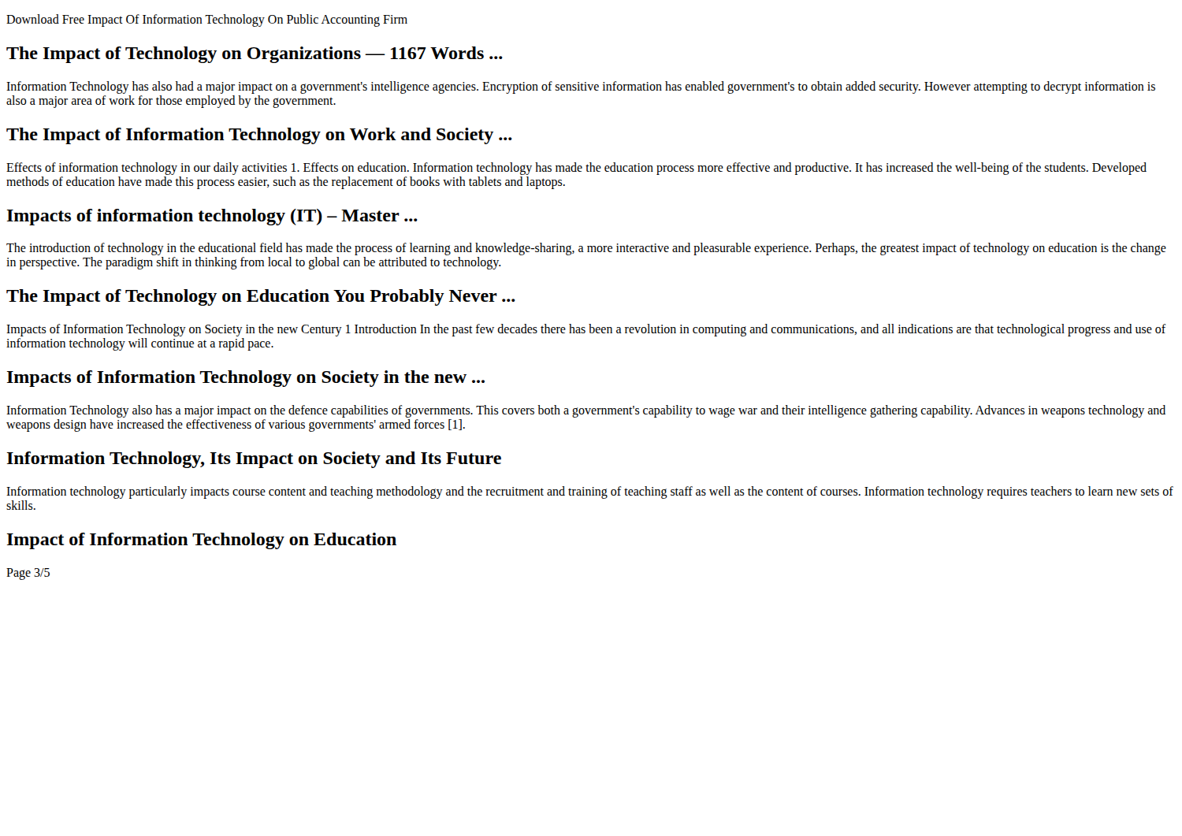Download Free Impact Of Information Technology On Public Accounting Firm
The Impact of Technology on Organizations — 1167 Words ...
Information Technology has also had a major impact on a government's intelligence agencies. Encryption of sensitive information has enabled government's to obtain added security. However attempting to decrypt information is also a major area of work for those employed by the government.
The Impact of Information Technology on Work and Society ...
Effects of information technology in our daily activities 1. Effects on education. Information technology has made the education process more effective and productive. It has increased the well-being of the students. Developed methods of education have made this process easier, such as the replacement of books with tablets and laptops.
Impacts of information technology (IT) – Master ...
The introduction of technology in the educational field has made the process of learning and knowledge-sharing, a more interactive and pleasurable experience. Perhaps, the greatest impact of technology on education is the change in perspective. The paradigm shift in thinking from local to global can be attributed to technology.
The Impact of Technology on Education You Probably Never ...
Impacts of Information Technology on Society in the new Century 1 Introduction In the past few decades there has been a revolution in computing and communications, and all indications are that technological progress and use of information technology will continue at a rapid pace.
Impacts of Information Technology on Society in the new ...
Information Technology also has a major impact on the defence capabilities of governments. This covers both a government's capability to wage war and their intelligence gathering capability. Advances in weapons technology and weapons design have increased the effectiveness of various governments' armed forces [1].
Information Technology, Its Impact on Society and Its Future
Information technology particularly impacts course content and teaching methodology and the recruitment and training of teaching staff as well as the content of courses. Information technology requires teachers to learn new sets of skills.
Impact of Information Technology on Education
Page 3/5